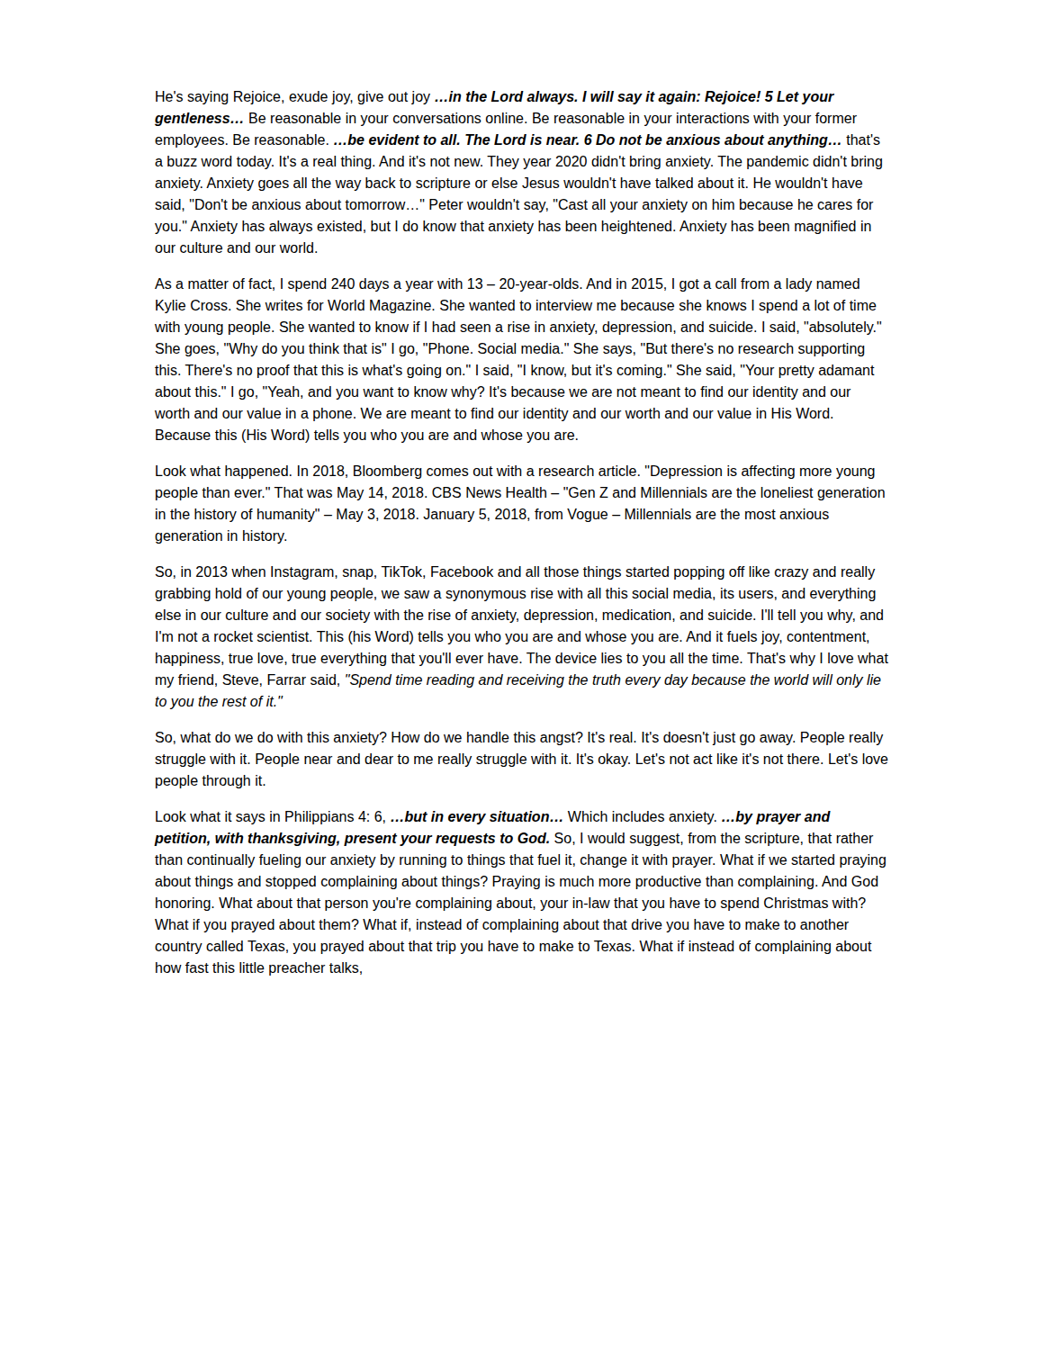He's saying Rejoice, exude joy, give out joy …in the Lord always. I will say it again: Rejoice! 5 Let your gentleness… Be reasonable in your conversations online. Be reasonable in your interactions with your former employees. Be reasonable. …be evident to all. The Lord is near. 6 Do not be anxious about anything… that's a buzz word today. It's a real thing. And it's not new. They year 2020 didn't bring anxiety. The pandemic didn't bring anxiety. Anxiety goes all the way back to scripture or else Jesus wouldn't have talked about it. He wouldn't have said, "Don't be anxious about tomorrow…" Peter wouldn't say, "Cast all your anxiety on him because he cares for you." Anxiety has always existed, but I do know that anxiety has been heightened. Anxiety has been magnified in our culture and our world.
As a matter of fact, I spend 240 days a year with 13 – 20-year-olds. And in 2015, I got a call from a lady named Kylie Cross. She writes for World Magazine. She wanted to interview me because she knows I spend a lot of time with young people. She wanted to know if I had seen a rise in anxiety, depression, and suicide. I said, "absolutely." She goes, "Why do you think that is" I go, "Phone. Social media." She says, "But there's no research supporting this. There's no proof that this is what's going on." I said, "I know, but it's coming." She said, "Your pretty adamant about this." I go, "Yeah, and you want to know why? It's because we are not meant to find our identity and our worth and our value in a phone. We are meant to find our identity and our worth and our value in His Word. Because this (His Word) tells you who you are and whose you are.
Look what happened. In 2018, Bloomberg comes out with a research article. "Depression is affecting more young people than ever." That was May 14, 2018. CBS News Health – "Gen Z and Millennials are the loneliest generation in the history of humanity" – May 3, 2018. January 5, 2018, from Vogue – Millennials are the most anxious generation in history.
So, in 2013 when Instagram, snap, TikTok, Facebook and all those things started popping off like crazy and really grabbing hold of our young people, we saw a synonymous rise with all this social media, its users, and everything else in our culture and our society with the rise of anxiety, depression, medication, and suicide. I'll tell you why, and I'm not a rocket scientist. This (his Word) tells you who you are and whose you are. And it fuels joy, contentment, happiness, true love, true everything that you'll ever have. The device lies to you all the time. That's why I love what my friend, Steve, Farrar said, "Spend time reading and receiving the truth every day because the world will only lie to you the rest of it."
So, what do we do with this anxiety? How do we handle this angst? It's real. It's doesn't just go away. People really struggle with it. People near and dear to me really struggle with it. It's okay. Let's not act like it's not there. Let's love people through it.
Look what it says in Philippians 4: 6, …but in every situation… Which includes anxiety. …by prayer and petition, with thanksgiving, present your requests to God. So, I would suggest, from the scripture, that rather than continually fueling our anxiety by running to things that fuel it, change it with prayer. What if we started praying about things and stopped complaining about things? Praying is much more productive than complaining. And God honoring. What about that person you're complaining about, your in-law that you have to spend Christmas with? What if you prayed about them? What if, instead of complaining about that drive you have to make to another country called Texas, you prayed about that trip you have to make to Texas. What if instead of complaining about how fast this little preacher talks,